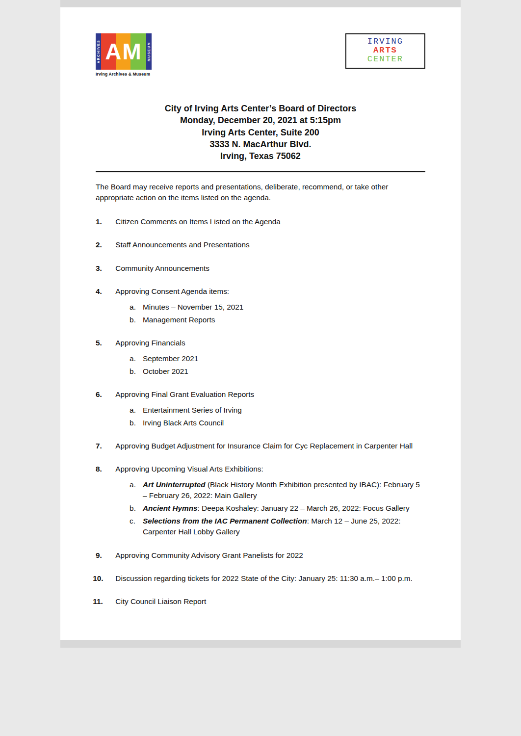ARCHIVES
AM
MUSEUM
Irving Archives & Museum
IRVING
ARTS
CENTER
City of Irving Arts Center’s Board of Directors Monday, December 20, 2021 at 5:15pm Irving Arts Center, Suite 200 3333 N. MacArthur Blvd. Irving, Texas 75062
The Board may receive reports and presentations, deliberate, recommend, or take other appropriate action on the items listed on the agenda.
1. Citizen Comments on Items Listed on the Agenda
2. Staff Announcements and Presentations
3. Community Announcements
4. Approving Consent Agenda items:
a. Minutes – November 15, 2021
b. Management Reports
5. Approving Financials
a. September 2021
b. October 2021
6. Approving Final Grant Evaluation Reports
a. Entertainment Series of Irving
b. Irving Black Arts Council
7. Approving Budget Adjustment for Insurance Claim for Cyc Replacement in Carpenter Hall
8. Approving Upcoming Visual Arts Exhibitions:
a. Art Uninterrupted (Black History Month Exhibition presented by IBAC): February 5 – February 26, 2022: Main Gallery
b. Ancient Hymns: Deepa Koshaley: January 22 – March 26, 2022: Focus Gallery
c. Selections from the IAC Permanent Collection: March 12 – June 25, 2022: Carpenter Hall Lobby Gallery
9. Approving Community Advisory Grant Panelists for 2022
10. Discussion regarding tickets for 2022 State of the City: January 25: 11:30 a.m.– 1:00 p.m.
11. City Council Liaison Report